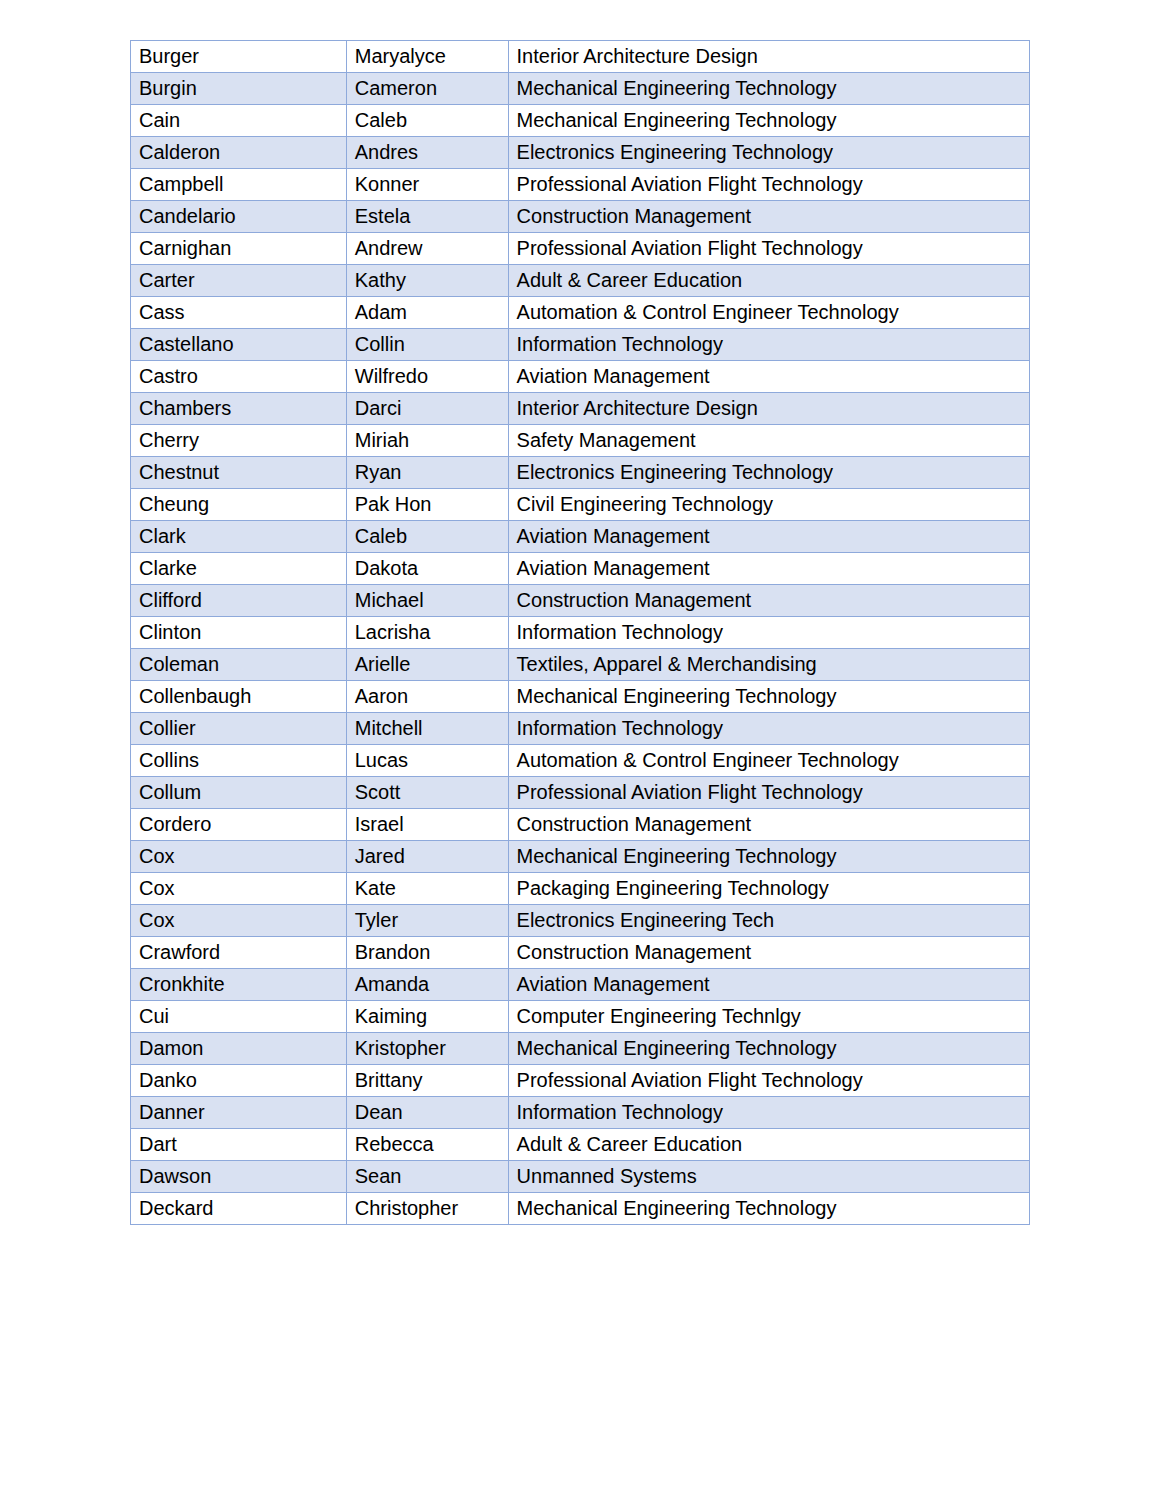| Burger | Maryalyce | Interior Architecture Design |
| Burgin | Cameron | Mechanical Engineering Technology |
| Cain | Caleb | Mechanical Engineering Technology |
| Calderon | Andres | Electronics Engineering Technology |
| Campbell | Konner | Professional Aviation Flight Technology |
| Candelario | Estela | Construction Management |
| Carnighan | Andrew | Professional Aviation Flight Technology |
| Carter | Kathy | Adult & Career Education |
| Cass | Adam | Automation & Control Engineer Technology |
| Castellano | Collin | Information Technology |
| Castro | Wilfredo | Aviation Management |
| Chambers | Darci | Interior Architecture Design |
| Cherry | Miriah | Safety Management |
| Chestnut | Ryan | Electronics Engineering Technology |
| Cheung | Pak Hon | Civil Engineering Technology |
| Clark | Caleb | Aviation Management |
| Clarke | Dakota | Aviation Management |
| Clifford | Michael | Construction Management |
| Clinton | Lacrisha | Information Technology |
| Coleman | Arielle | Textiles, Apparel & Merchandising |
| Collenbaugh | Aaron | Mechanical Engineering Technology |
| Collier | Mitchell | Information Technology |
| Collins | Lucas | Automation & Control Engineer Technology |
| Collum | Scott | Professional Aviation Flight Technology |
| Cordero | Israel | Construction Management |
| Cox | Jared | Mechanical Engineering Technology |
| Cox | Kate | Packaging Engineering Technology |
| Cox | Tyler | Electronics Engineering Tech |
| Crawford | Brandon | Construction Management |
| Cronkhite | Amanda | Aviation Management |
| Cui | Kaiming | Computer Engineering Technlgy |
| Damon | Kristopher | Mechanical Engineering Technology |
| Danko | Brittany | Professional Aviation Flight Technology |
| Danner | Dean | Information Technology |
| Dart | Rebecca | Adult & Career Education |
| Dawson | Sean | Unmanned Systems |
| Deckard | Christopher | Mechanical Engineering Technology |